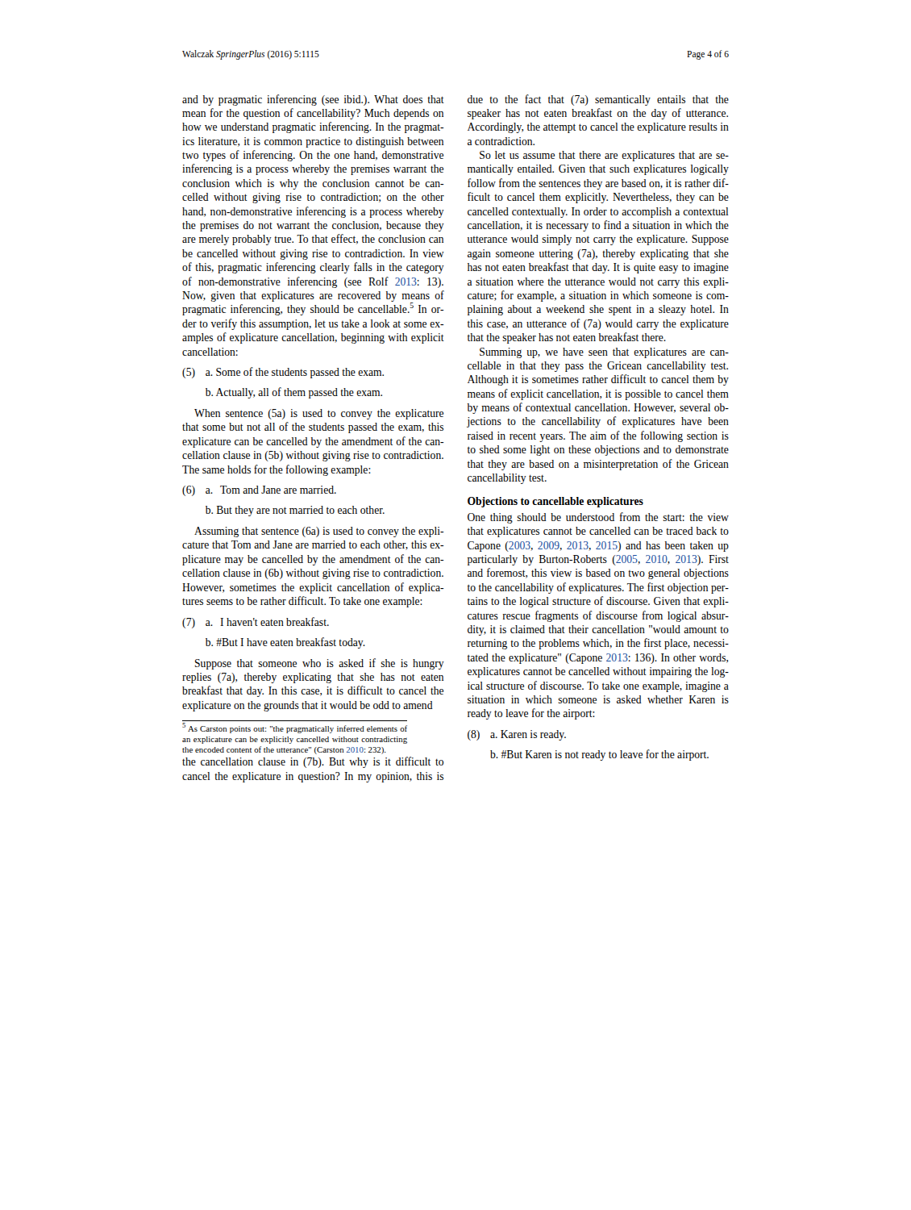Walczak SpringerPlus (2016) 5:1115
Page 4 of 6
and by pragmatic inferencing (see ibid.). What does that mean for the question of cancellability? Much depends on how we understand pragmatic inferencing. In the pragmatics literature, it is common practice to distinguish between two types of inferencing. On the one hand, demonstrative inferencing is a process whereby the premises warrant the conclusion which is why the conclusion cannot be cancelled without giving rise to contradiction; on the other hand, non-demonstrative inferencing is a process whereby the premises do not warrant the conclusion, because they are merely probably true. To that effect, the conclusion can be cancelled without giving rise to contradiction. In view of this, pragmatic inferencing clearly falls in the category of non-demonstrative inferencing (see Rolf 2013: 13). Now, given that explicatures are recovered by means of pragmatic inferencing, they should be cancellable.5 In order to verify this assumption, let us take a look at some examples of explicature cancellation, beginning with explicit cancellation:
(5) a. Some of the students passed the exam. b. Actually, all of them passed the exam.
When sentence (5a) is used to convey the explicature that some but not all of the students passed the exam, this explicature can be cancelled by the amendment of the cancellation clause in (5b) without giving rise to contradiction. The same holds for the following example:
(6) a. Tom and Jane are married. b. But they are not married to each other.
Assuming that sentence (6a) is used to convey the explicature that Tom and Jane are married to each other, this explicature may be cancelled by the amendment of the cancellation clause in (6b) without giving rise to contradiction. However, sometimes the explicit cancellation of explicatures seems to be rather difficult. To take one example:
(7) a. I haven't eaten breakfast. b. #But I have eaten breakfast today.
Suppose that someone who is asked if she is hungry replies (7a), thereby explicating that she has not eaten breakfast that day. In this case, it is difficult to cancel the explicature on the grounds that it would be odd to amend
5 As Carston points out: "the pragmatically inferred elements of an explicature can be explicitly cancelled without contradicting the encoded content of the utterance" (Carston 2010: 232).
the cancellation clause in (7b). But why is it difficult to cancel the explicature in question? In my opinion, this is due to the fact that (7a) semantically entails that the speaker has not eaten breakfast on the day of utterance. Accordingly, the attempt to cancel the explicature results in a contradiction.
So let us assume that there are explicatures that are semantically entailed. Given that such explicatures logically follow from the sentences they are based on, it is rather difficult to cancel them explicitly. Nevertheless, they can be cancelled contextually. In order to accomplish a contextual cancellation, it is necessary to find a situation in which the utterance would simply not carry the explicature. Suppose again someone uttering (7a), thereby explicating that she has not eaten breakfast that day. It is quite easy to imagine a situation where the utterance would not carry this explicature; for example, a situation in which someone is complaining about a weekend she spent in a sleazy hotel. In this case, an utterance of (7a) would carry the explicature that the speaker has not eaten breakfast there.
Summing up, we have seen that explicatures are cancellable in that they pass the Gricean cancellability test. Although it is sometimes rather difficult to cancel them by means of explicit cancellation, it is possible to cancel them by means of contextual cancellation. However, several objections to the cancellability of explicatures have been raised in recent years. The aim of the following section is to shed some light on these objections and to demonstrate that they are based on a misinterpretation of the Gricean cancellability test.
Objections to cancellable explicatures
One thing should be understood from the start: the view that explicatures cannot be cancelled can be traced back to Capone (2003, 2009, 2013, 2015) and has been taken up particularly by Burton-Roberts (2005, 2010, 2013). First and foremost, this view is based on two general objections to the cancellability of explicatures. The first objection pertains to the logical structure of discourse. Given that explicatures rescue fragments of discourse from logical absurdity, it is claimed that their cancellation "would amount to returning to the problems which, in the first place, necessitated the explicature" (Capone 2013: 136). In other words, explicatures cannot be cancelled without impairing the logical structure of discourse. To take one example, imagine a situation in which someone is asked whether Karen is ready to leave for the airport:
(8) a. Karen is ready. b. #But Karen is not ready to leave for the airport.